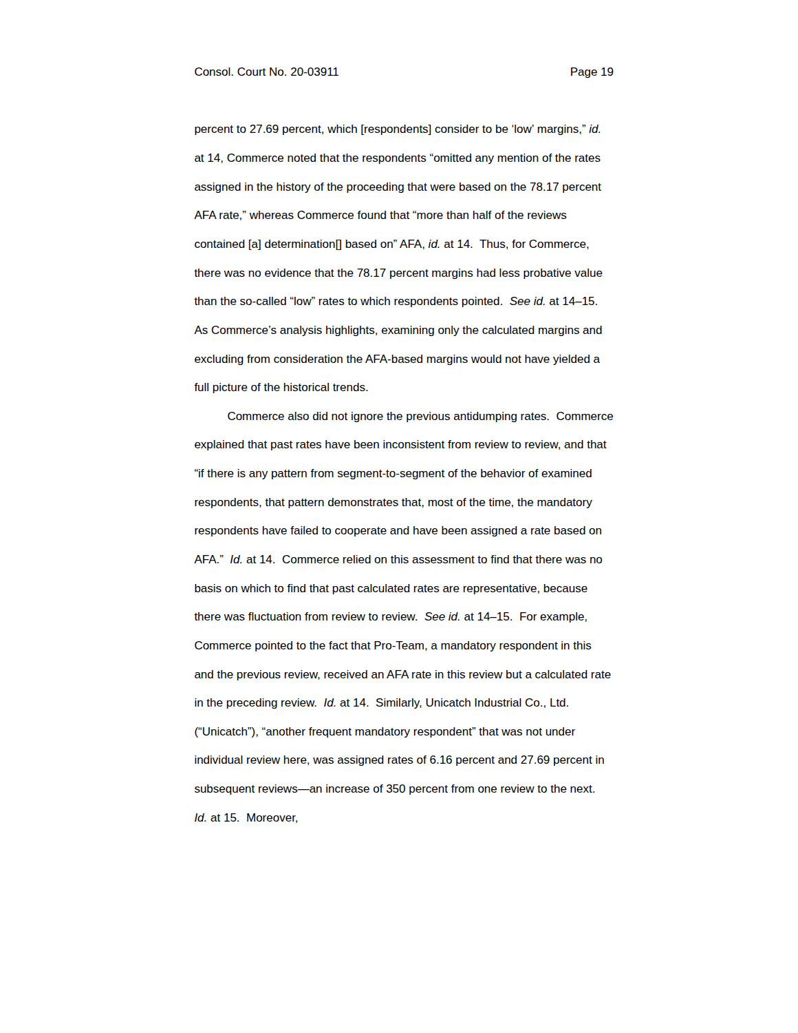Consol. Court No. 20-03911 Page 19
percent to 27.69 percent, which [respondents] consider to be ‘low’ margins,” id. at 14, Commerce noted that the respondents “omitted any mention of the rates assigned in the history of the proceeding that were based on the 78.17 percent AFA rate,” whereas Commerce found that “more than half of the reviews contained [a] determination[] based on” AFA, id. at 14. Thus, for Commerce, there was no evidence that the 78.17 percent margins had less probative value than the so-called “low” rates to which respondents pointed. See id. at 14–15. As Commerce’s analysis highlights, examining only the calculated margins and excluding from consideration the AFA-based margins would not have yielded a full picture of the historical trends.
Commerce also did not ignore the previous antidumping rates. Commerce explained that past rates have been inconsistent from review to review, and that “if there is any pattern from segment-to-segment of the behavior of examined respondents, that pattern demonstrates that, most of the time, the mandatory respondents have failed to cooperate and have been assigned a rate based on AFA.” Id. at 14. Commerce relied on this assessment to find that there was no basis on which to find that past calculated rates are representative, because there was fluctuation from review to review. See id. at 14–15. For example, Commerce pointed to the fact that Pro-Team, a mandatory respondent in this and the previous review, received an AFA rate in this review but a calculated rate in the preceding review. Id. at 14. Similarly, Unicatch Industrial Co., Ltd. (“Unicatch”), “another frequent mandatory respondent” that was not under individual review here, was assigned rates of 6.16 percent and 27.69 percent in subsequent reviews—an increase of 350 percent from one review to the next. Id. at 15. Moreover,